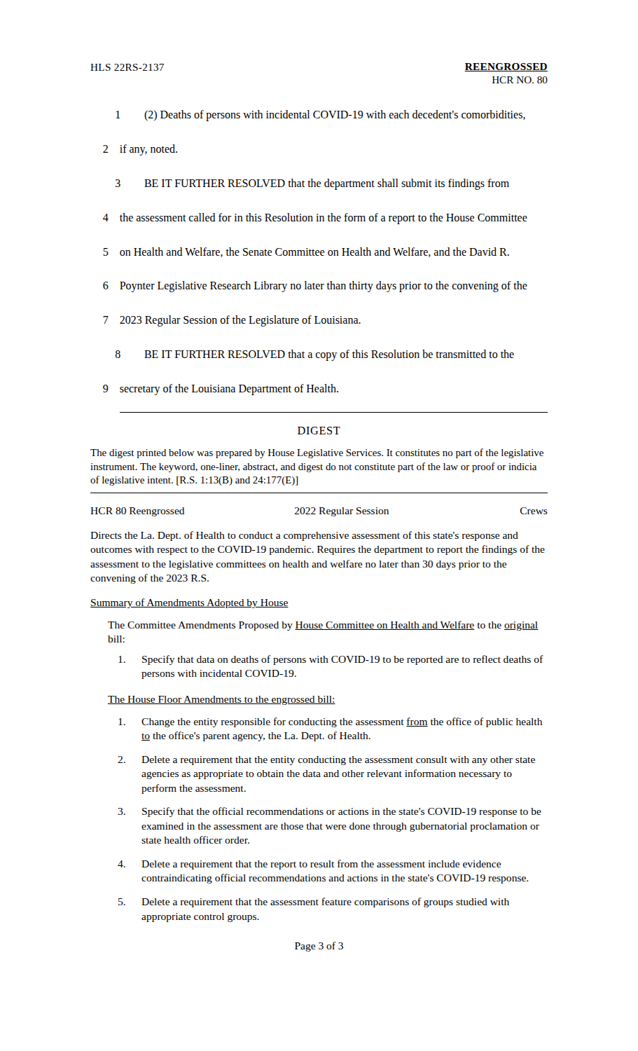HLS 22RS-2137
REENGROSSED
HCR NO. 80
(2) Deaths of persons with incidental COVID-19 with each decedent's comorbidities,
if any, noted.
BE IT FURTHER RESOLVED that the department shall submit its findings from
the assessment called for in this Resolution in the form of a report to the House Committee
on Health and Welfare, the Senate Committee on Health and Welfare, and the David R.
Poynter Legislative Research Library no later than thirty days prior to the convening of the
2023 Regular Session of the Legislature of Louisiana.
BE IT FURTHER RESOLVED that a copy of this Resolution be transmitted to the
secretary of the Louisiana Department of Health.
DIGEST
The digest printed below was prepared by House Legislative Services. It constitutes no part of the legislative instrument. The keyword, one-liner, abstract, and digest do not constitute part of the law or proof or indicia of legislative intent. [R.S. 1:13(B) and 24:177(E)]
HCR 80 Reengrossed
2022 Regular Session
Crews
Directs the La. Dept. of Health to conduct a comprehensive assessment of this state's response and outcomes with respect to the COVID-19 pandemic. Requires the department to report the findings of the assessment to the legislative committees on health and welfare no later than 30 days prior to the convening of the 2023 R.S.
Summary of Amendments Adopted by House
The Committee Amendments Proposed by House Committee on Health and Welfare to the original bill:
Specify that data on deaths of persons with COVID-19 to be reported are to reflect deaths of persons with incidental COVID-19.
The House Floor Amendments to the engrossed bill:
Change the entity responsible for conducting the assessment from the office of public health to the office's parent agency, the La. Dept. of Health.
Delete a requirement that the entity conducting the assessment consult with any other state agencies as appropriate to obtain the data and other relevant information necessary to perform the assessment.
Specify that the official recommendations or actions in the state's COVID-19 response to be examined in the assessment are those that were done through gubernatorial proclamation or state health officer order.
Delete a requirement that the report to result from the assessment include evidence contraindicating official recommendations and actions in the state's COVID-19 response.
Delete a requirement that the assessment feature comparisons of groups studied with appropriate control groups.
Page 3 of 3